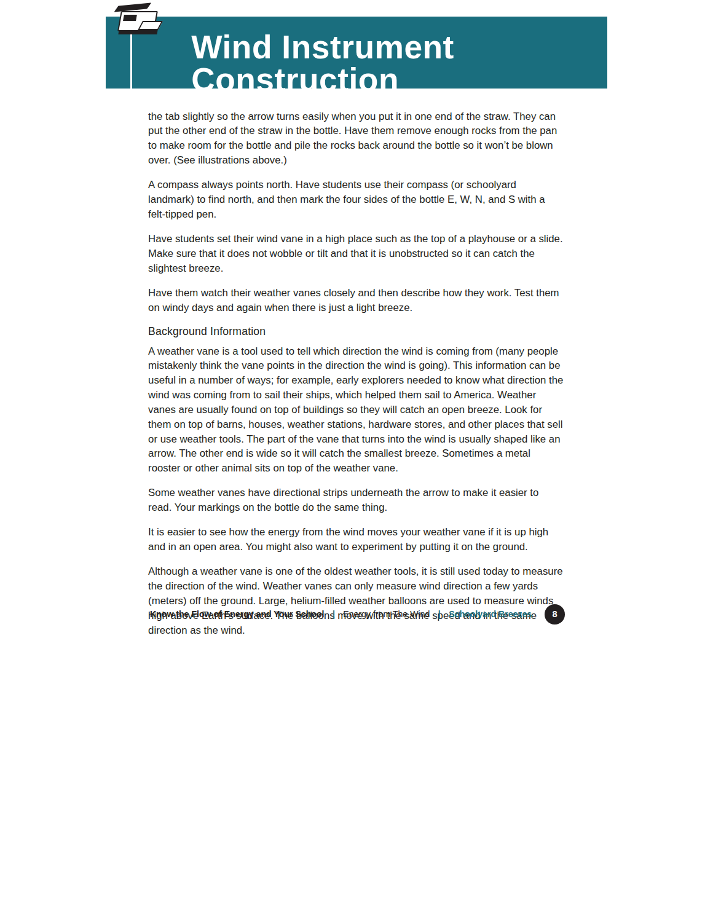Wind Instrument Construction
the tab slightly so the arrow turns easily when you put it in one end of the straw. They can put the other end of the straw in the bottle. Have them remove enough rocks from the pan to make room for the bottle and pile the rocks back around the bottle so it won’t be blown over. (See illustrations above.)
A compass always points north. Have students use their compass (or schoolyard landmark) to find north, and then mark the four sides of the bottle E, W, N, and S with a felt-tipped pen.
Have students set their wind vane in a high place such as the top of a playhouse or a slide. Make sure that it does not wobble or tilt and that it is unobstructed so it can catch the slightest breeze.
Have them watch their weather vanes closely and then describe how they work. Test them on windy days and again when there is just a light breeze.
Background Information
A weather vane is a tool used to tell which direction the wind is coming from (many people mistakenly think the vane points in the direction the wind is going). This information can be useful in a number of ways; for example, early explorers needed to know what direction the wind was coming from to sail their ships, which helped them sail to America. Weather vanes are usually found on top of buildings so they will catch an open breeze. Look for them on top of barns, houses, weather stations, hardware stores, and other places that sell or use weather tools. The part of the vane that turns into the wind is usually shaped like an arrow. The other end is wide so it will catch the smallest breeze. Sometimes a metal rooster or other animal sits on top of the weather vane.
Some weather vanes have directional strips underneath the arrow to make it easier to read. Your markings on the bottle do the same thing.
It is easier to see how the energy from the wind moves your weather vane if it is up high and in an open area. You might also want to experiment by putting it on the ground.
Although a weather vane is one of the oldest weather tools, it is still used today to measure the direction of the wind. Weather vanes can only measure wind direction a few yards (meters) off the ground. Large, helium-filled weather balloons are used to measure winds high above Earth’s surface. The balloons move with the same speed and in the same direction as the wind.
Know the Flow of Energy and Your School | Energy from The Wind | Schoolyard Breezes 8